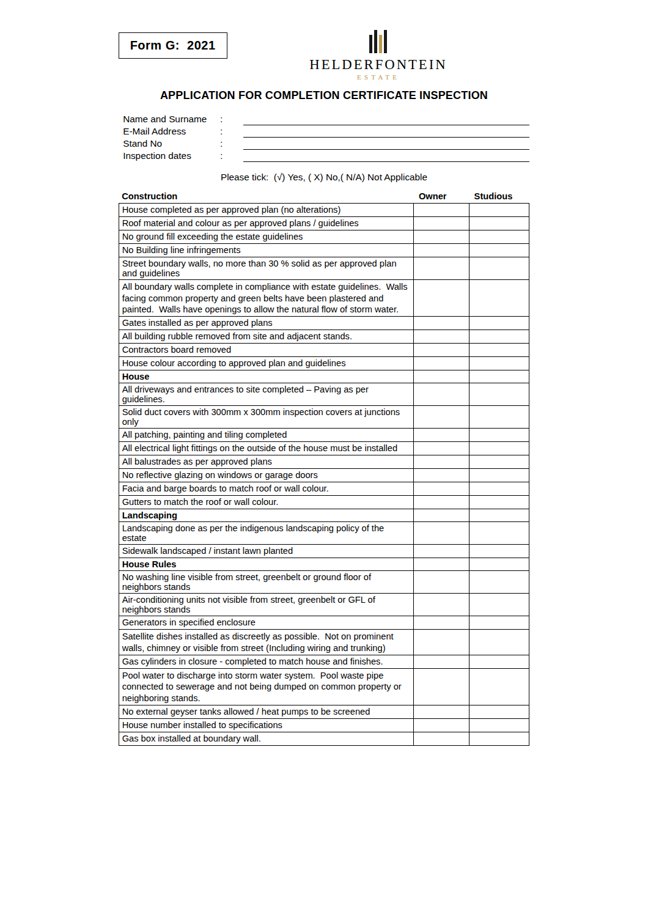Form G: 2021
HELDERFONTEIN
ESTATE
APPLICATION FOR COMPLETION CERTIFICATE INSPECTION
| Name and Surname | : | |
| E-Mail Address | : | |
| Stand No | : | |
| Inspection dates | : | |
Please tick: (√) Yes, ( X) No,( N/A) Not Applicable
| Construction | Owner | Studious |
| --- | --- | --- |
| House completed as per approved plan (no alterations) | | |
| Roof material and colour as per approved plans / guidelines | | |
| No ground fill exceeding the estate guidelines | | |
| No Building line infringements | | |
| Street boundary walls, no more than 30 % solid as per approved plan and guidelines | | |
| All boundary walls complete in compliance with estate guidelines. Walls facing common property and green belts have been plastered and painted. Walls have openings to allow the natural flow of storm water. | | |
| Gates installed as per approved plans | | |
| All building rubble removed from site and adjacent stands. | | |
| Contractors board removed | | |
| House colour according to approved plan and guidelines | | |
| House | | |
| All driveways and entrances to site completed – Paving as per guidelines. | | |
| Solid duct covers with 300mm x 300mm inspection covers at junctions only | | |
| All patching, painting and tiling completed | | |
| All electrical light fittings on the outside of the house must be installed | | |
| All balustrades as per approved plans | | |
| No reflective glazing on windows or garage doors | | |
| Facia and barge boards to match roof or wall colour. | | |
| Gutters to match the roof or wall colour. | | |
| Landscaping | | |
| Landscaping done as per the indigenous landscaping policy of the estate | | |
| Sidewalk landscaped / instant lawn planted | | |
| House Rules | | |
| No washing line visible from street, greenbelt or ground floor of neighbors stands | | |
| Air-conditioning units not visible from street, greenbelt or GFL of neighbors stands | | |
| Generators in specified enclosure | | |
| Satellite dishes installed as discreetly as possible. Not on prominent walls, chimney or visible from street (Including wiring and trunking) | | |
| Gas cylinders in closure - completed to match house and finishes. | | |
| Pool water to discharge into storm water system. Pool waste pipe connected to sewerage and not being dumped on common property or neighboring stands. | | |
| No external geyser tanks allowed / heat pumps to be screened | | |
| House number installed to specifications | | |
| Gas box installed at boundary wall. | | |